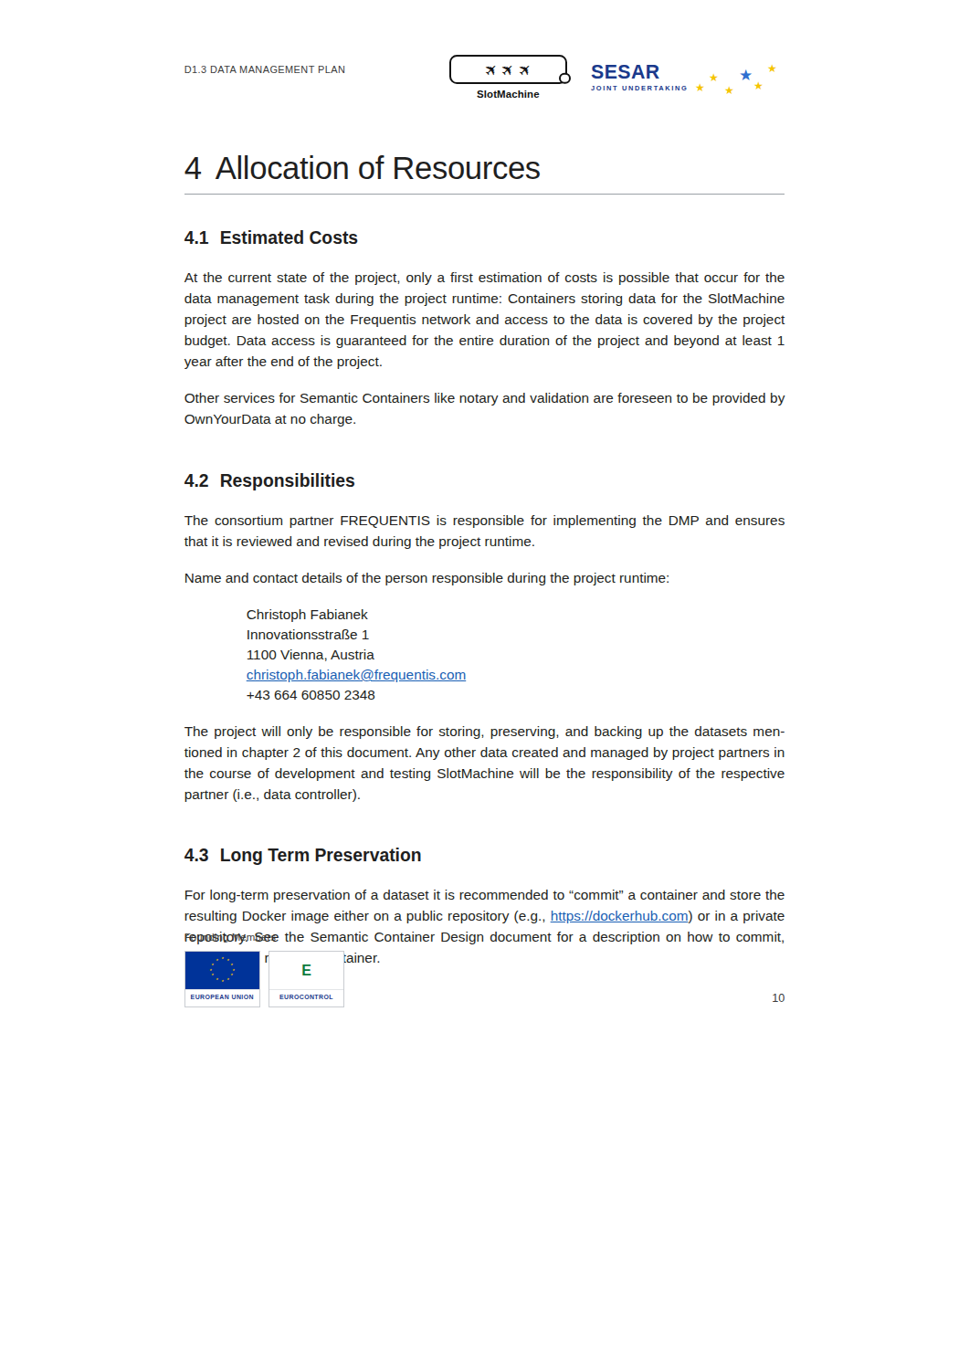D1.3 Data Management Plan
✈ ✈ ✈
SlotMachine
SESAR
JOINT UNDERTAKING
★★★★★★
4 Allocation of Resources
4.1 Estimated Costs
At the current state of the project, only a first estimation of costs is possible that occur for the data management task during the project runtime: Containers storing data for the SlotMachine project are hosted on the Frequentis network and access to the data is covered by the project budget. Data access is guaranteed for the entire duration of the project and beyond at least 1 year after the end of the project.
Other services for Semantic Containers like notary and validation are foreseen to be provided by OwnYourData at no charge.
4.2 Responsibilities
The consortium partner FREQUENTIS is responsible for implementing the DMP and ensures that it is reviewed and revised during the project runtime.
Name and contact details of the person responsible during the project runtime:
Christoph Fabianek
Innovationsstraße 1
1100 Vienna, Austria
christoph.fabianek@frequentis.com
+43 664 60850 2348
The project will only be responsible for storing, preserving, and backing up the datasets mentioned in chapter 2 of this document. Any other data created and managed by project partners in the course of development and testing SlotMachine will be the responsibility of the respective partner (i.e., data controller).
4.3 Long Term Preservation
For long-term preservation of a dataset it is recommended to “commit” a container and store the resulting Docker image either on a public repository (e.g., https://dockerhub.com) or in a private repository. See the Semantic Container Design document for a description on how to commit, backup, and restart a container.
Founding Members
★ ★ ★ ★ ★ ★ ★ ★ ★ ★ ★ ★
EUROPEAN UNION
E
EUROCONTROL
10